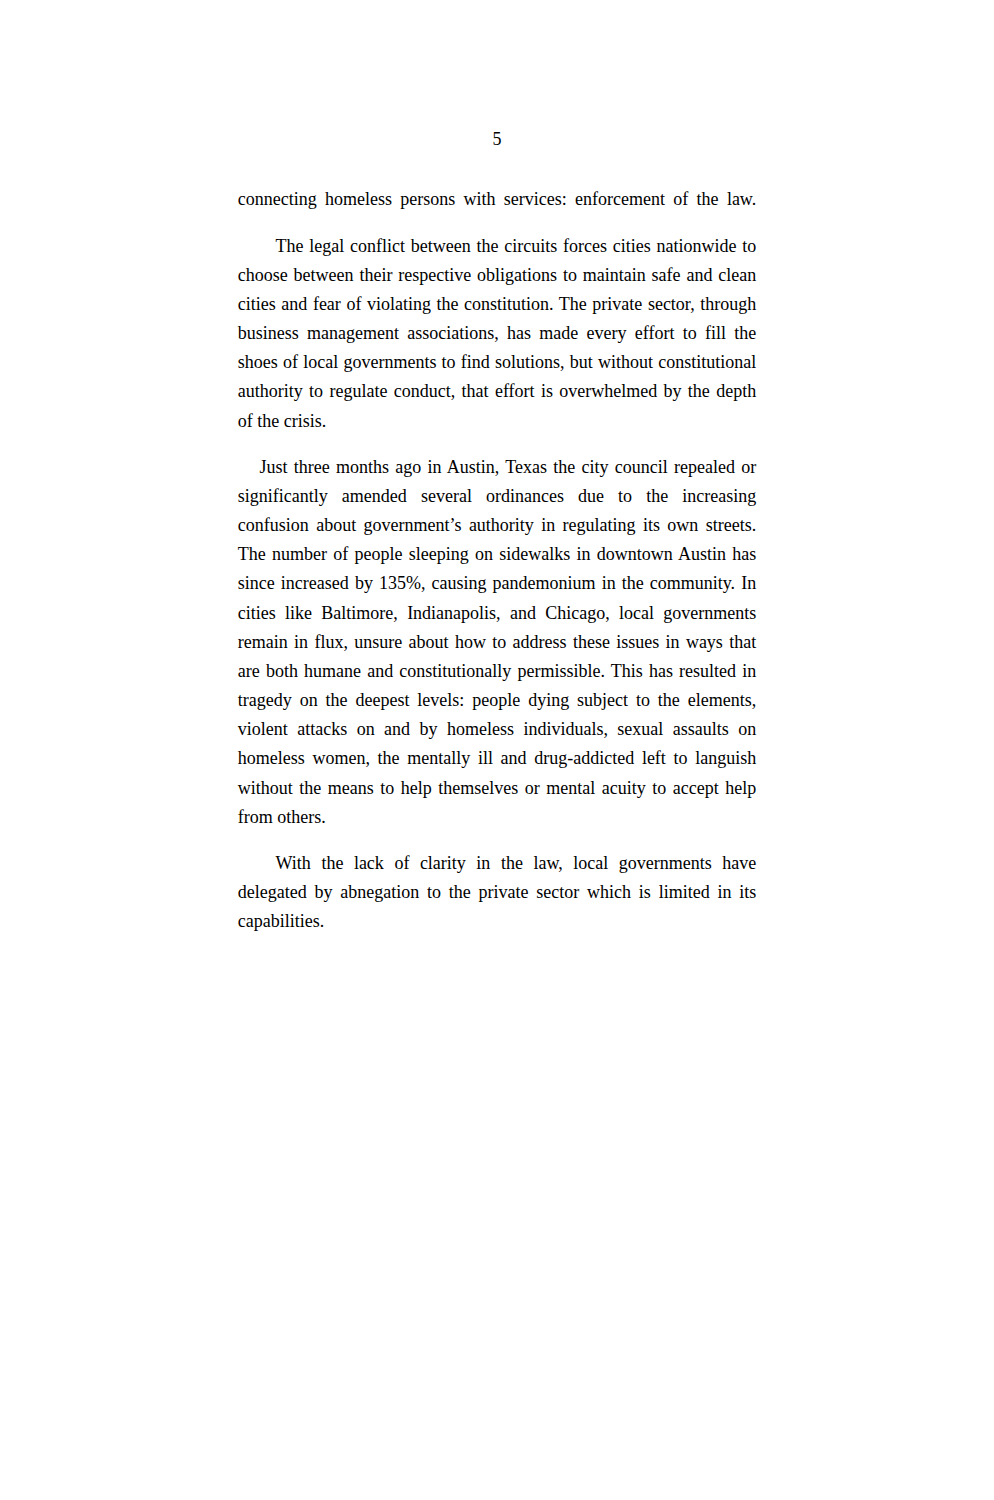5
connecting homeless persons with services: enforcement of the law.
The legal conflict between the circuits forces cities nationwide to choose between their respective obligations to maintain safe and clean cities and fear of violating the constitution. The private sector, through business management associations, has made every effort to fill the shoes of local governments to find solutions, but without constitutional authority to regulate conduct, that effort is overwhelmed by the depth of the crisis.
Just three months ago in Austin, Texas the city council repealed or significantly amended several ordinances due to the increasing confusion about government’s authority in regulating its own streets. The number of people sleeping on sidewalks in downtown Austin has since increased by 135%, causing pandemonium in the community. In cities like Baltimore, Indianapolis, and Chicago, local governments remain in flux, unsure about how to address these issues in ways that are both humane and constitutionally permissible. This has resulted in tragedy on the deepest levels: people dying subject to the elements, violent attacks on and by homeless individuals, sexual assaults on homeless women, the mentally ill and drug-addicted left to languish without the means to help themselves or mental acuity to accept help from others.
With the lack of clarity in the law, local governments have delegated by abnegation to the private sector which is limited in its capabilities.